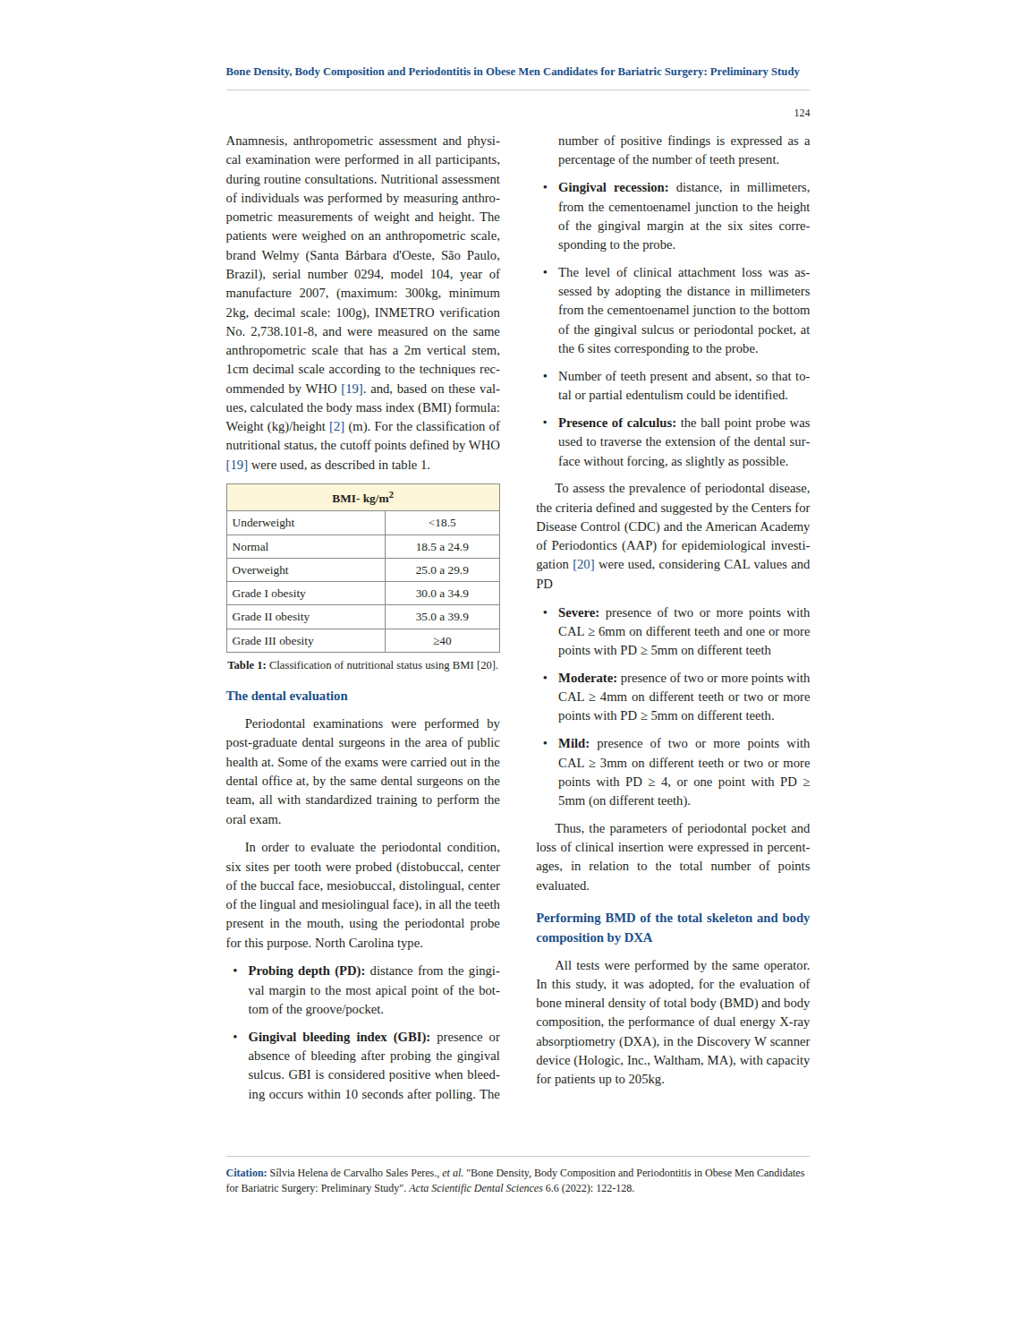Bone Density, Body Composition and Periodontitis in Obese Men Candidates for Bariatric Surgery: Preliminary Study
124
Anamnesis, anthropometric assessment and physical examination were performed in all participants, during routine consultations. Nutritional assessment of individuals was performed by measuring anthropometric measurements of weight and height. The patients were weighed on an anthropometric scale, brand Welmy (Santa Bárbara d'Oeste, São Paulo, Brazil), serial number 0294, model 104, year of manufacture 2007, (maximum: 300kg, minimum 2kg, decimal scale: 100g), INMETRO verification No. 2,738.101-8, and were measured on the same anthropometric scale that has a 2m vertical stem, 1cm decimal scale according to the techniques recommended by WHO [19]. and, based on these values, calculated the body mass index (BMI) formula: Weight (kg)/height [2] (m). For the classification of nutritional status, the cutoff points defined by WHO [19] were used, as described in table 1.
| BMI- kg/m 2 |
| --- |
| Underweight | <18.5 |
| Normal | 18.5 a 24.9 |
| Overweight | 25.0 a 29.9 |
| Grade I obesity | 30.0 a 34.9 |
| Grade II obesity | 35.0 a 39.9 |
| Grade III obesity | ≥40 |
Table 1: Classification of nutritional status using BMI [20].
The dental evaluation
Periodontal examinations were performed by post-graduate dental surgeons in the area of public health at. Some of the exams were carried out in the dental office at, by the same dental surgeons on the team, all with standardized training to perform the oral exam.
In order to evaluate the periodontal condition, six sites per tooth were probed (distobuccal, center of the buccal face, mesiobuccal, distolingual, center of the lingual and mesiolingual face), in all the teeth present in the mouth, using the periodontal probe for this purpose. North Carolina type.
Probing depth (PD): distance from the gingival margin to the most apical point of the bottom of the groove/pocket.
Gingival bleeding index (GBI): presence or absence of bleeding after probing the gingival sulcus. GBI is considered positive when bleeding occurs within 10 seconds after polling. The number of positive findings is expressed as a percentage of the number of teeth present.
Gingival recession: distance, in millimeters, from the cementoenamel junction to the height of the gingival margin at the six sites corresponding to the probe.
The level of clinical attachment loss was assessed by adopting the distance in millimeters from the cementoenamel junction to the bottom of the gingival sulcus or periodontal pocket, at the 6 sites corresponding to the probe.
Number of teeth present and absent, so that total or partial edentulism could be identified.
Presence of calculus: the ball point probe was used to traverse the extension of the dental surface without forcing, as slightly as possible.
To assess the prevalence of periodontal disease, the criteria defined and suggested by the Centers for Disease Control (CDC) and the American Academy of Periodontics (AAP) for epidemiological investigation [20] were used, considering CAL values and PD
Severe: presence of two or more points with CAL ≥ 6mm on different teeth and one or more points with PD ≥ 5mm on different teeth
Moderate: presence of two or more points with CAL ≥ 4mm on different teeth or two or more points with PD ≥ 5mm on different teeth.
Mild: presence of two or more points with CAL ≥ 3mm on different teeth or two or more points with PD ≥ 4, or one point with PD ≥ 5mm (on different teeth).
Thus, the parameters of periodontal pocket and loss of clinical insertion were expressed in percentages, in relation to the total number of points evaluated.
Performing BMD of the total skeleton and body composition by DXA
All tests were performed by the same operator. In this study, it was adopted, for the evaluation of bone mineral density of total body (BMD) and body composition, the performance of dual energy X-ray absorptiometry (DXA), in the Discovery W scanner device (Hologic, Inc., Waltham, MA), with capacity for patients up to 205kg.
Citation: Sílvia Helena de Carvalho Sales Peres., et al. "Bone Density, Body Composition and Periodontitis in Obese Men Candidates for Bariatric Surgery: Preliminary Study". Acta Scientific Dental Sciences 6.6 (2022): 122-128.